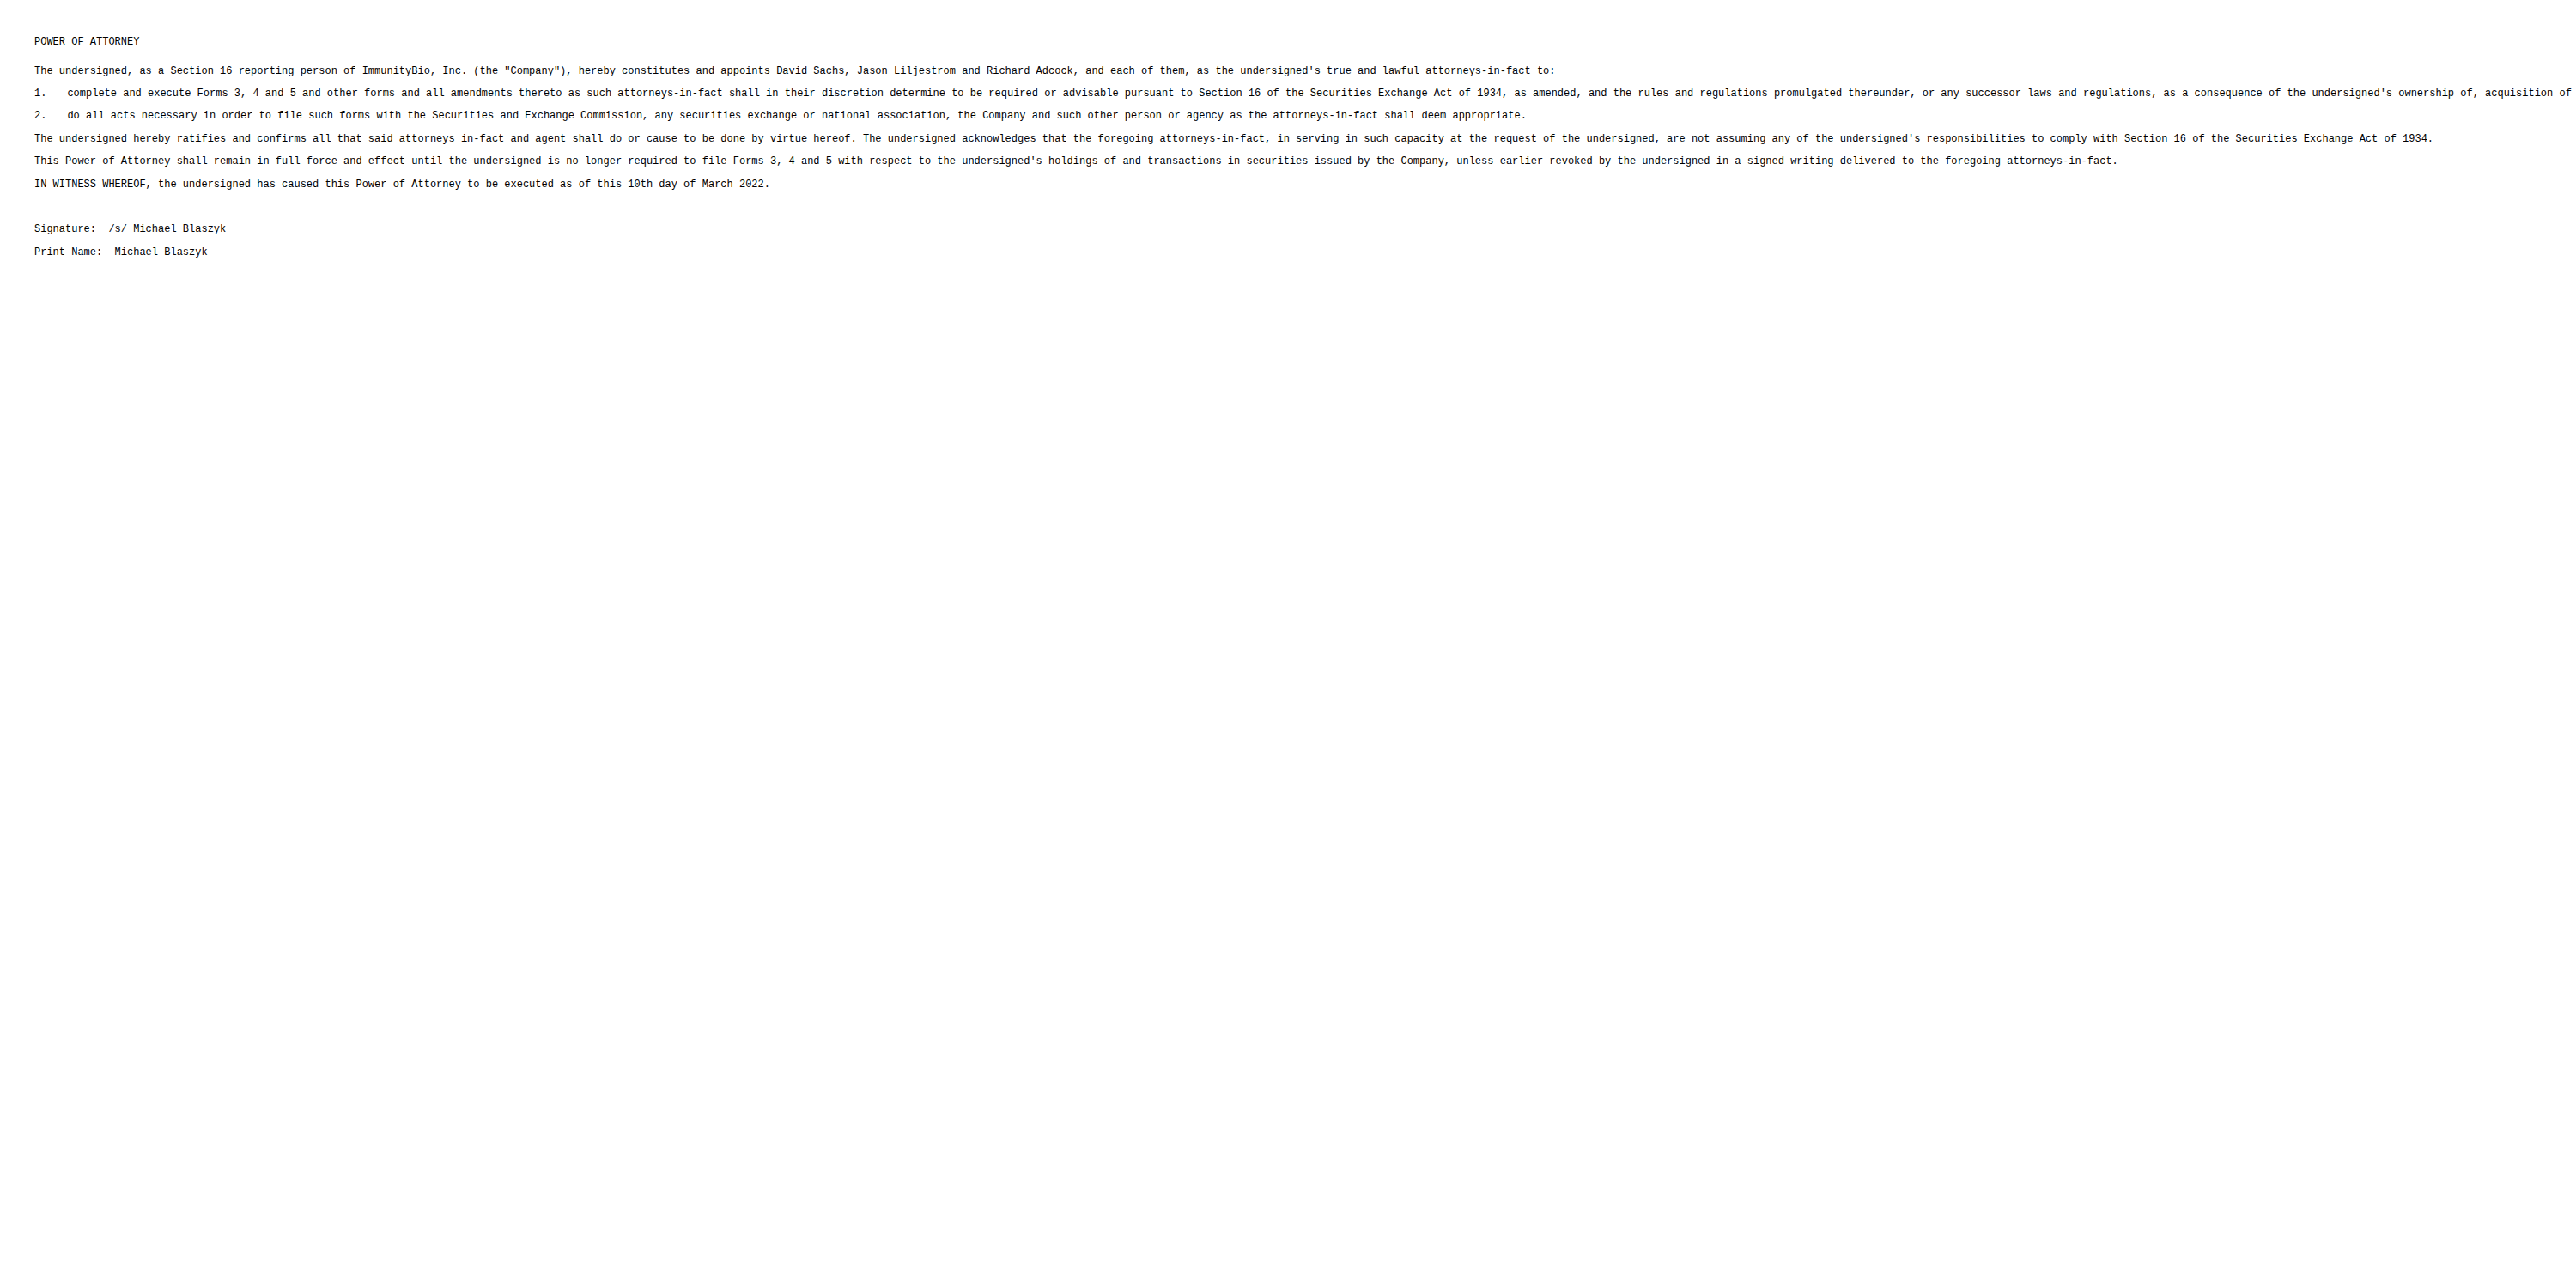POWER OF ATTORNEY
The undersigned, as a Section 16 reporting person of ImmunityBio, Inc. (the "Company"), hereby constitutes and appoints David Sachs, Jason Liljestrom and Richard Adcock, and each of them, as the undersigned's true and lawful attorneys-in-fact to:
1. complete and execute Forms 3, 4 and 5 and other forms and all amendments thereto as such attorneys-in-fact shall in their discretion determine to be required or advisable pursuant to Section 16 of the Securities Exchange Act of 1934, as amended, and the rules and regulations promulgated thereunder, or any successor laws and regulations, as a consequence of the undersigned's ownership of, acquisition of or disposition of securities of the Company; and
2. do all acts necessary in order to file such forms with the Securities and Exchange Commission, any securities exchange or national association, the Company and such other person or agency as the attorneys-in-fact shall deem appropriate.
The undersigned hereby ratifies and confirms all that said attorneys in-fact and agent shall do or cause to be done by virtue hereof. The undersigned acknowledges that the foregoing attorneys-in-fact, in serving in such capacity at the request of the undersigned, are not assuming any of the undersigned's responsibilities to comply with Section 16 of the Securities Exchange Act of 1934.
This Power of Attorney shall remain in full force and effect until the undersigned is no longer required to file Forms 3, 4 and 5 with respect to the undersigned's holdings of and transactions in securities issued by the Company, unless earlier revoked by the undersigned in a signed writing delivered to the foregoing attorneys-in-fact.
IN WITNESS WHEREOF, the undersigned has caused this Power of Attorney to be executed as of this 10th day of March 2022.
Signature: /s/ Michael Blaszyk
Print Name: Michael Blaszyk